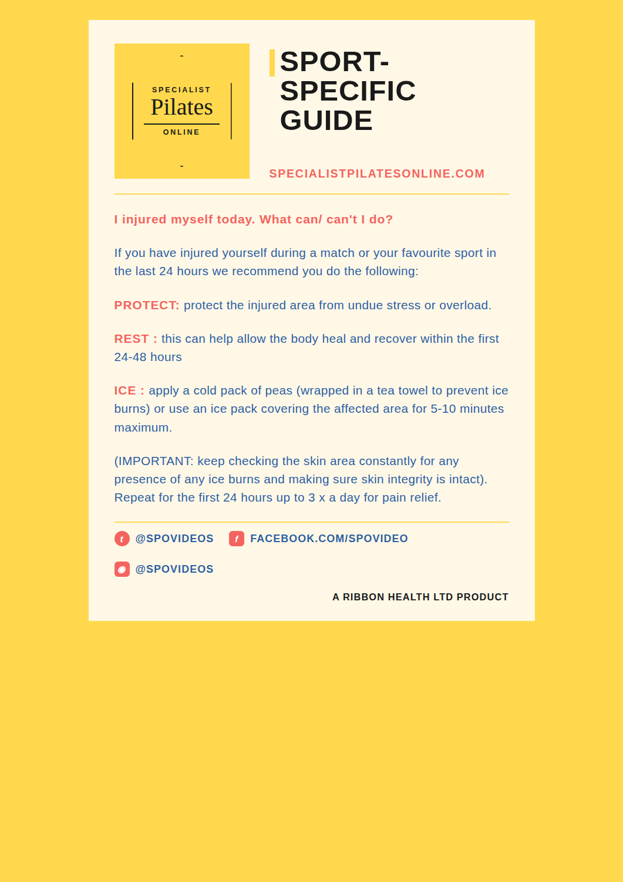Specialist
Pilates
Online
Sport-Specific
Guide
specialistpilatesonline.com
I injured myself today. What can/ can't I do?
If you have injured yourself during a match or your favourite sport in the last 24 hours we recommend you do the following:
PROTECT: protect the injured area from undue stress or overload.
REST : this can help allow the body heal and recover within the first 24-48 hours
ICE : apply a cold pack of peas (wrapped in a tea towel to prevent ice burns) or use an ice pack covering the affected area for 5-10 minutes maximum.
(IMPORTANT: keep checking the skin area constantly for any presence of any ice burns and making sure skin integrity is intact). Repeat for the first 24 hours up to 3 x a day for pain relief.
t@SPOVIDEOS f FACEBOOK.COM/SPOVIDEO ◉@SPOVIDEOS
A Ribbon Health Ltd Product